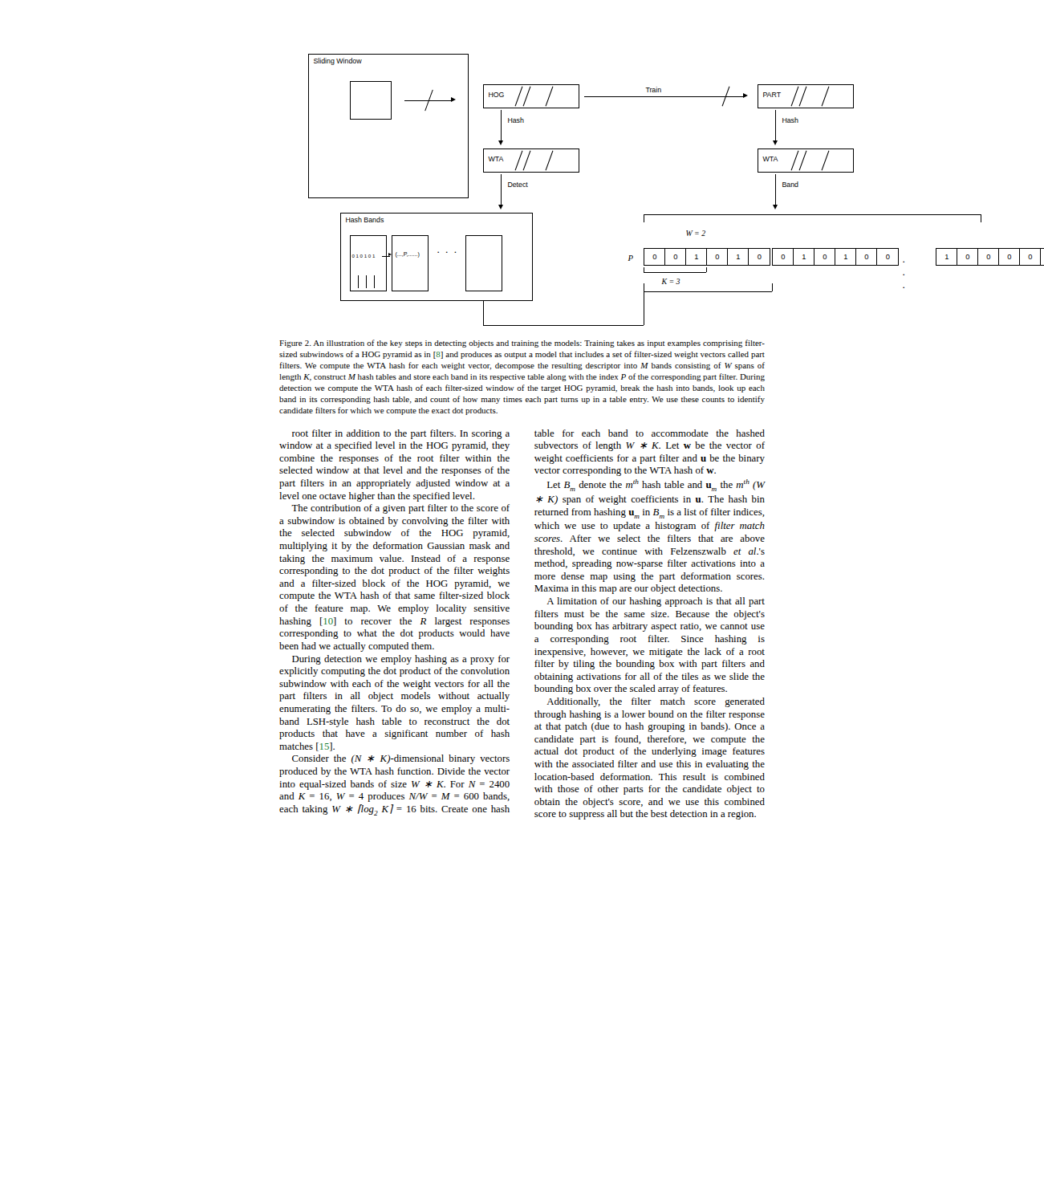Sliding Window
HOG
Train
PART
Hash
Hash
WTA
WTA
Detect
Band
Hash Bands
. . .
0 1 0 1 0 1
(...,P,......)
P
W = 2
0
0
1
0
1
0
0
1
0
1
0
0
. . .
1
0
0
0
0
1
K = 3
Figure 2. An illustration of the key steps in detecting objects and training the models: Training takes as input examples comprising filter-sized subwindows of a HOG pyramid as in [8] and produces as output a model that includes a set of filter-sized weight vectors called part filters. We compute the WTA hash for each weight vector, decompose the resulting descriptor into M bands consisting of W spans of length K, construct M hash tables and store each band in its respective table along with the index P of the corresponding part filter. During detection we compute the WTA hash of each filter-sized window of the target HOG pyramid, break the hash into bands, look up each band in its corresponding hash table, and count of how many times each part turns up in a table entry. We use these counts to identify candidate filters for which we compute the exact dot products.
root filter in addition to the part filters. In scoring a window at a specified level in the HOG pyramid, they combine the responses of the root filter within the selected window at that level and the responses of the part filters in an appropriately adjusted window at a level one octave higher than the specified level.
The contribution of a given part filter to the score of a subwindow is obtained by convolving the filter with the selected subwindow of the HOG pyramid, multiplying it by the deformation Gaussian mask and taking the maximum value. Instead of a response corresponding to the dot product of the filter weights and a filter-sized block of the HOG pyramid, we compute the WTA hash of that same filter-sized block of the feature map. We employ locality sensitive hashing [10] to recover the R largest responses corresponding to what the dot products would have been had we actually computed them.
During detection we employ hashing as a proxy for explicitly computing the dot product of the convolution subwindow with each of the weight vectors for all the part filters in all object models without actually enumerating the filters. To do so, we employ a multi-band LSH-style hash table to reconstruct the dot products that have a significant number of hash matches [15].
Consider the (N ∗ K)-dimensional binary vectors produced by the WTA hash function. Divide the vector into equal-sized bands of size W ∗ K. For N = 2400 and K = 16, W = 4 produces N/W = M = 600 bands, each taking W ∗ ⌈log2 K⌉ = 16 bits. Create one hash table for each band to accommodate the hashed subvectors of length W ∗ K. Let w be the vector of weight coefficients for a part filter and u be the binary vector corresponding to the WTA hash of w.
Let Bm denote the mth hash table and um the mth (W ∗ K) span of weight coefficients in u. The hash bin returned from hashing um in Bm is a list of filter indices, which we use to update a histogram of filter match scores. After we select the filters that are above threshold, we continue with Felzenszwalb et al.'s method, spreading now-sparse filter activations into a more dense map using the part deformation scores. Maxima in this map are our object detections.
A limitation of our hashing approach is that all part filters must be the same size. Because the object's bounding box has arbitrary aspect ratio, we cannot use a corresponding root filter. Since hashing is inexpensive, however, we mitigate the lack of a root filter by tiling the bounding box with part filters and obtaining activations for all of the tiles as we slide the bounding box over the scaled array of features.
Additionally, the filter match score generated through hashing is a lower bound on the filter response at that patch (due to hash grouping in bands). Once a candidate part is found, therefore, we compute the actual dot product of the underlying image features with the associated filter and use this in evaluating the location-based deformation. This result is combined with those of other parts for the candidate object to obtain the object's score, and we use this combined score to suppress all but the best detection in a region.